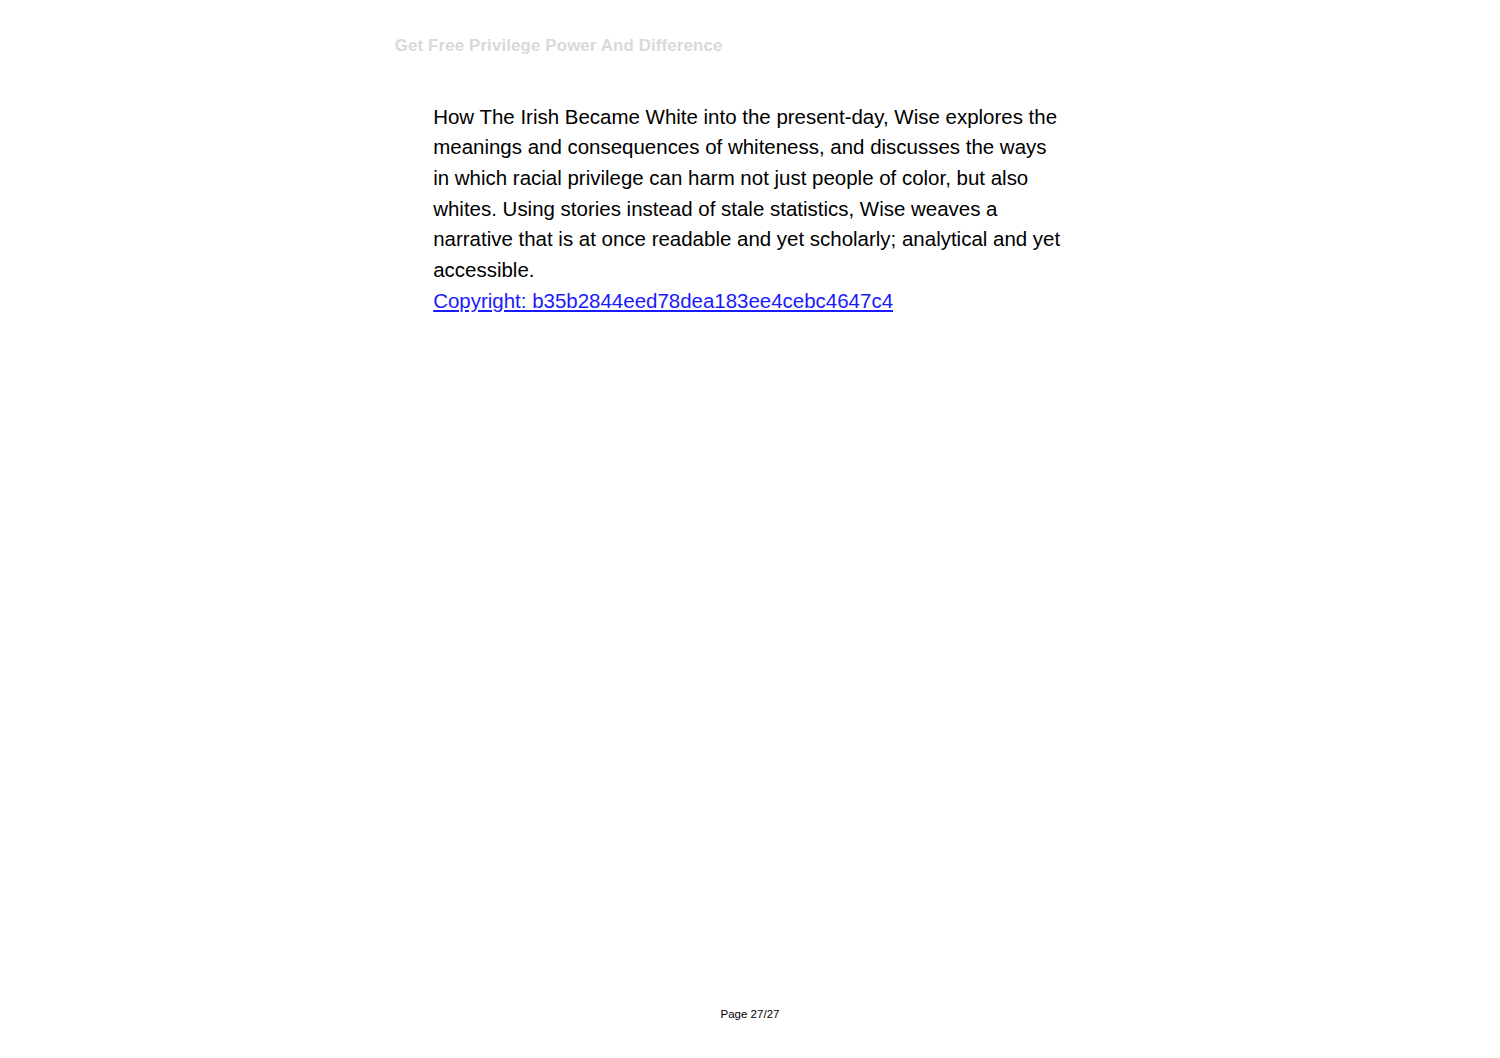Get Free Privilege Power And Difference
How The Irish Became White into the present-day, Wise explores the meanings and consequences of whiteness, and discusses the ways in which racial privilege can harm not just people of color, but also whites. Using stories instead of stale statistics, Wise weaves a narrative that is at once readable and yet scholarly; analytical and yet accessible.
Copyright: b35b2844eed78dea183ee4cebc4647c4
Page 27/27